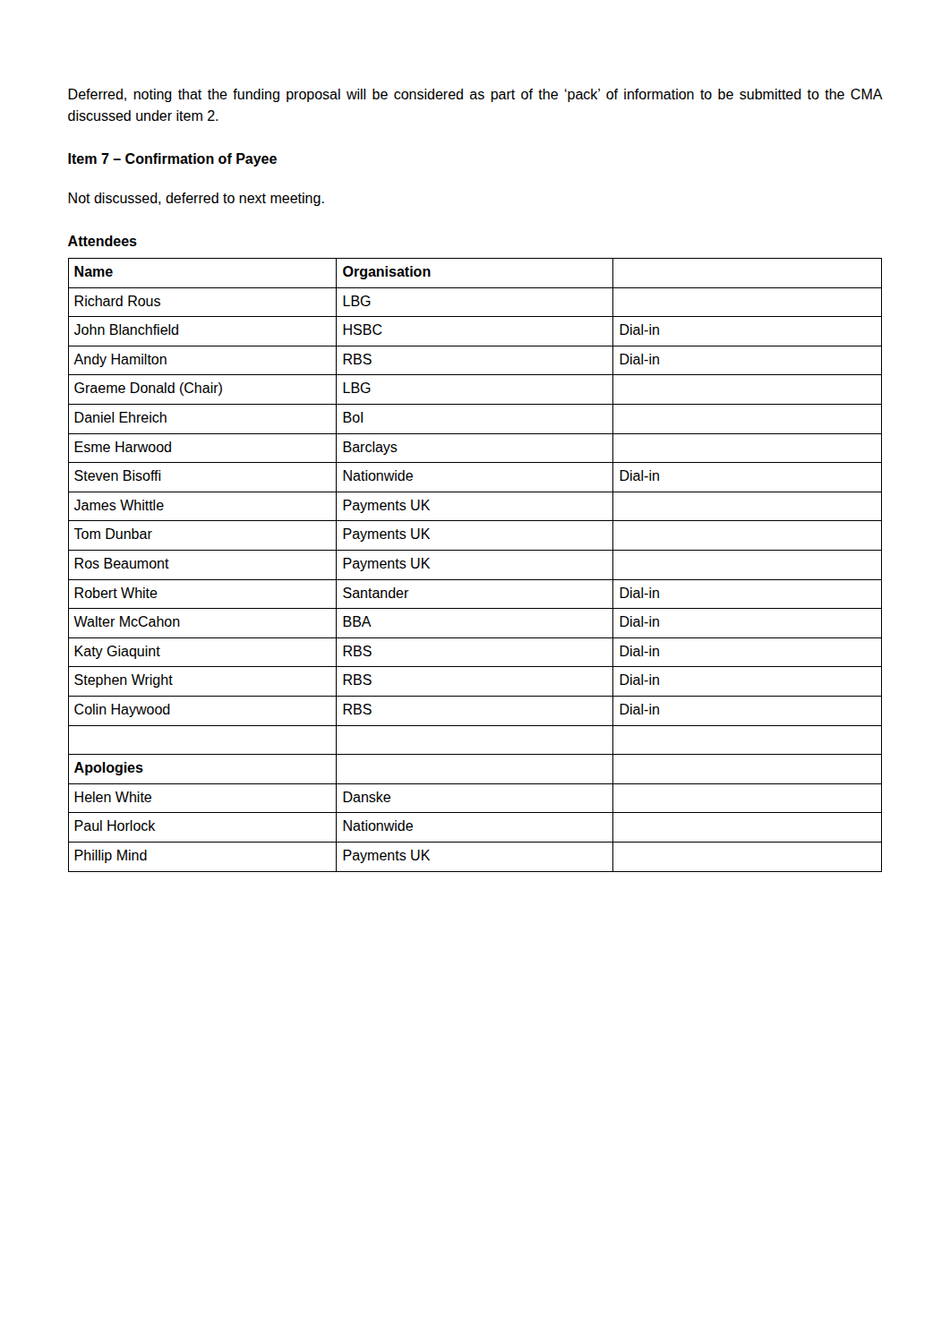Deferred, noting that the funding proposal will be considered as part of the ‘pack’ of information to be submitted to the CMA discussed under item 2.
Item 7 – Confirmation of Payee
Not discussed, deferred to next meeting.
Attendees
| Name | Organisation | |
| --- | --- | --- |
| Richard Rous | LBG | |
| John Blanchfield | HSBC | Dial-in |
| Andy Hamilton | RBS | Dial-in |
| Graeme Donald (Chair) | LBG | |
| Daniel Ehreich | BoI | |
| Esme Harwood | Barclays | |
| Steven Bisoffi | Nationwide | Dial-in |
| James Whittle | Payments UK | |
| Tom Dunbar | Payments UK | |
| Ros Beaumont | Payments UK | |
| Robert White | Santander | Dial-in |
| Walter McCahon | BBA | Dial-in |
| Katy Giaquint | RBS | Dial-in |
| Stephen Wright | RBS | Dial-in |
| Colin Haywood | RBS | Dial-in |
| Apologies | | |
| Helen White | Danske | |
| Paul Horlock | Nationwide | |
| Phillip Mind | Payments UK | |